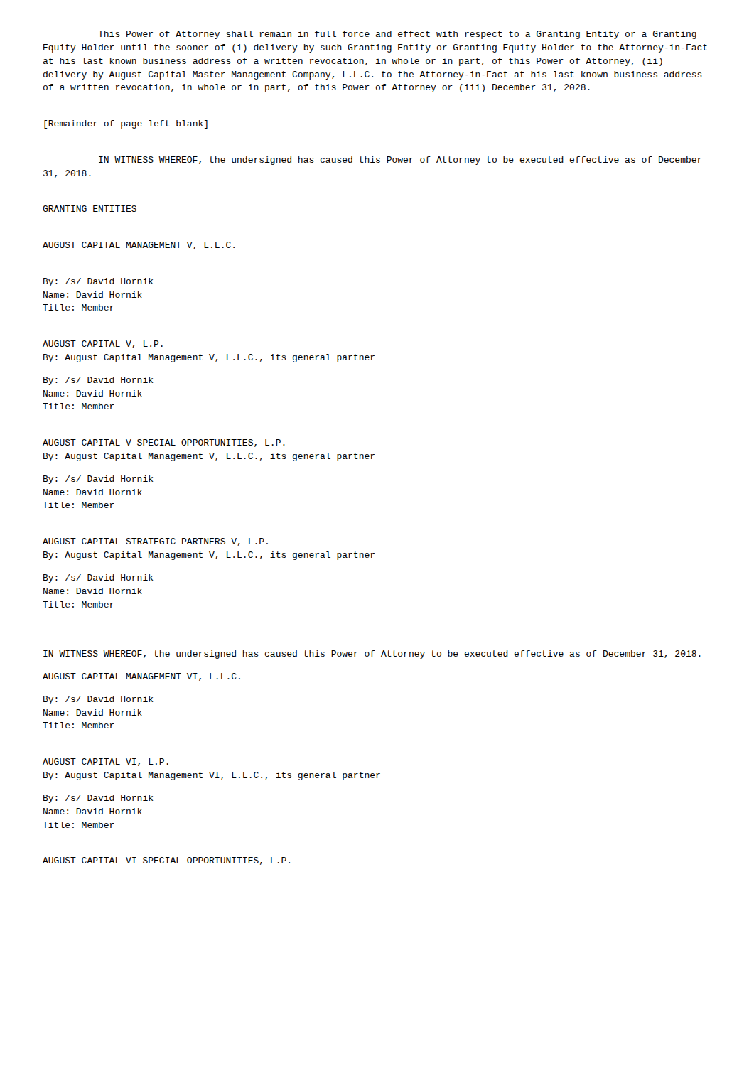This Power of Attorney shall remain in full force and effect with respect to a Granting Entity or a Granting Equity Holder until the sooner of (i) delivery by such Granting Entity or Granting Equity Holder to the Attorney-in-Fact at his last known business address of a written revocation, in whole or in part, of this Power of Attorney, (ii) delivery by August Capital Master Management Company, L.L.C. to the Attorney-in-Fact at his last known business address of a written revocation, in whole or in part, of this Power of Attorney or (iii) December 31, 2028.
[Remainder of page left blank]
IN WITNESS WHEREOF, the undersigned has caused this Power of Attorney to be executed effective as of December 31, 2018.
GRANTING ENTITIES
AUGUST CAPITAL MANAGEMENT V, L.L.C.
By: /s/ David Hornik
Name: David Hornik
Title: Member
AUGUST CAPITAL V, L.P.
By: August Capital Management V, L.L.C., its general partner
By: /s/ David Hornik
Name: David Hornik
Title: Member
AUGUST CAPITAL V SPECIAL OPPORTUNITIES, L.P.
By: August Capital Management V, L.L.C., its general partner
By: /s/ David Hornik
Name: David Hornik
Title: Member
AUGUST CAPITAL STRATEGIC PARTNERS V, L.P.
By: August Capital Management V, L.L.C., its general partner
By: /s/ David Hornik
Name: David Hornik
Title: Member
IN WITNESS WHEREOF, the undersigned has caused this Power of Attorney to be executed effective as of December 31, 2018.
AUGUST CAPITAL MANAGEMENT VI, L.L.C.
By: /s/ David Hornik
Name: David Hornik
Title: Member
AUGUST CAPITAL VI, L.P.
By: August Capital Management VI, L.L.C., its general partner
By: /s/ David Hornik
Name: David Hornik
Title: Member
AUGUST CAPITAL VI SPECIAL OPPORTUNITIES, L.P.